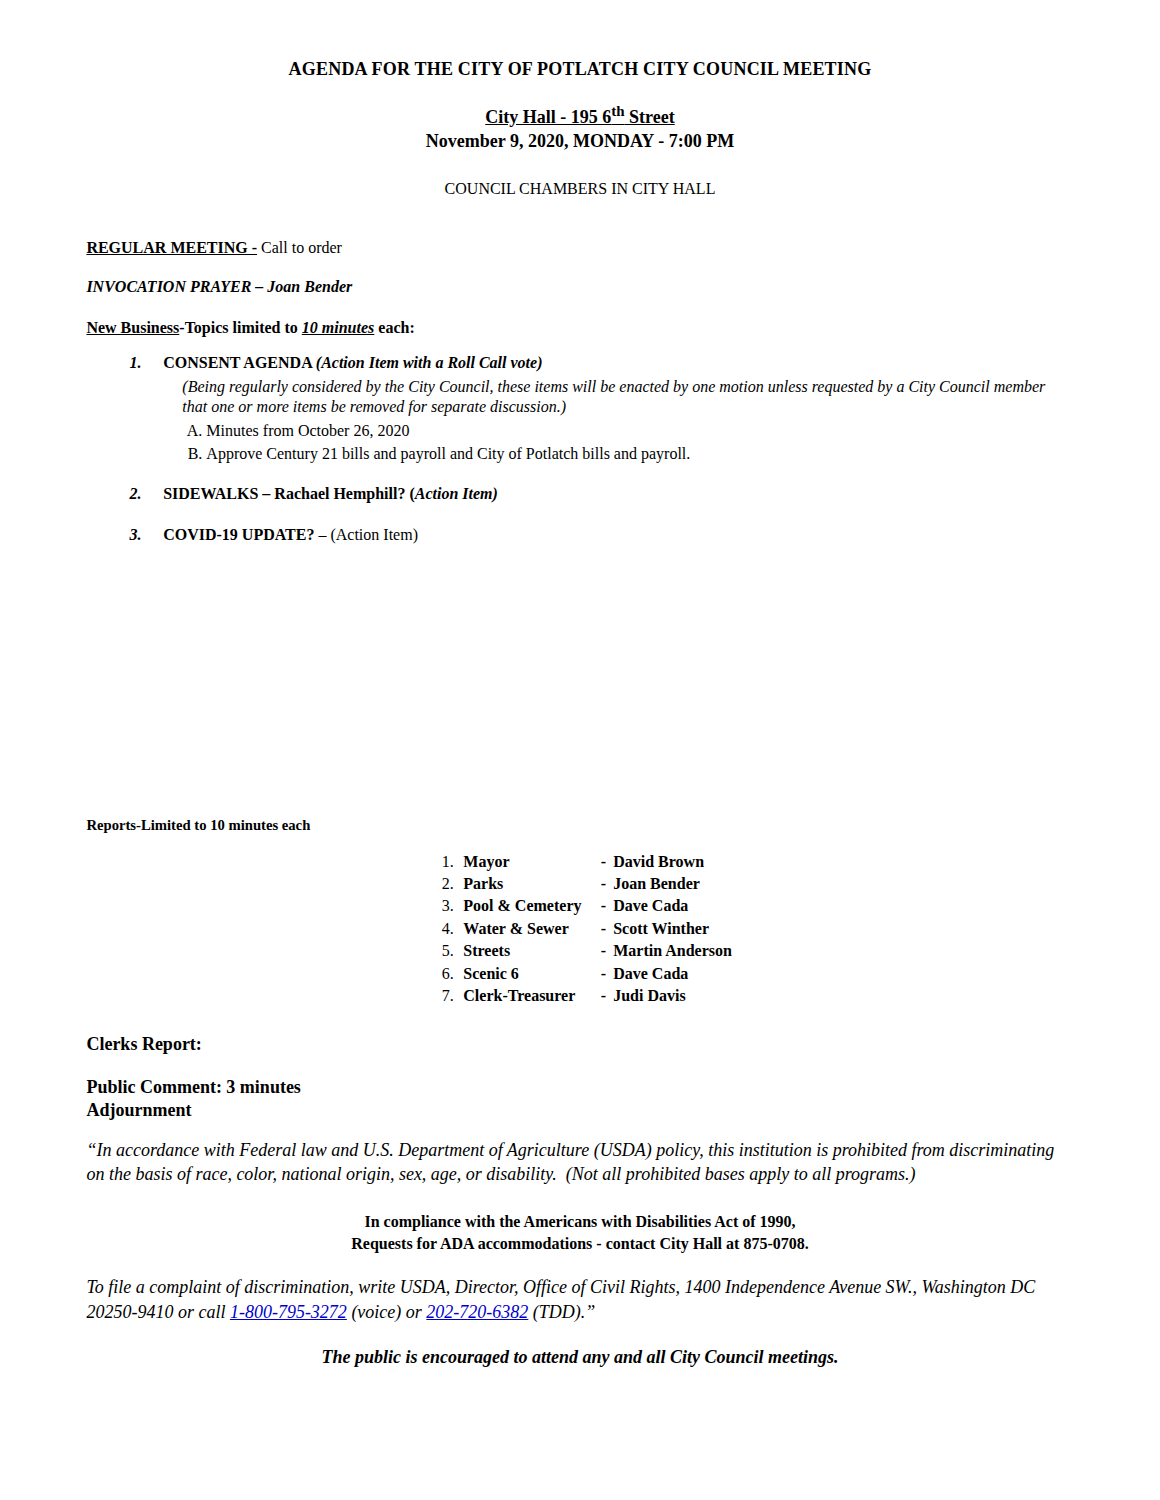AGENDA FOR THE CITY OF POTLATCH CITY COUNCIL MEETING
City Hall - 195 6th Street
November 9, 2020, MONDAY - 7:00 PM
COUNCIL CHAMBERS IN CITY HALL
REGULAR MEETING - Call to order
INVOCATION PRAYER – Joan Bender
New Business-Topics limited to 10 minutes each:
CONSENT AGENDA (Action Item with a Roll Call vote) (Being regularly considered by the City Council, these items will be enacted by one motion unless requested by a City Council member that one or more items be removed for separate discussion.)
Minutes from October 26, 2020
Approve Century 21 bills and payroll and City of Potlatch bills and payroll.
SIDEWALKS – Rachael Hemphill? (Action Item)
COVID-19 UPDATE? – (Action Item)
Reports-Limited to 10 minutes each
| 1. | Mayor | - | David Brown |
| 2. | Parks | - | Joan Bender |
| 3. | Pool & Cemetery | - | Dave Cada |
| 4. | Water & Sewer | - | Scott Winther |
| 5. | Streets | - | Martin Anderson |
| 6. | Scenic 6 | - | Dave Cada |
| 7. | Clerk-Treasurer | - | Judi Davis |
Clerks Report:
Public Comment: 3 minutes
Adjournment
“In accordance with Federal law and U.S. Department of Agriculture (USDA) policy, this institution is prohibited from discriminating on the basis of race, color, national origin, sex, age, or disability. (Not all prohibited bases apply to all programs.)
In compliance with the Americans with Disabilities Act of 1990,
Requests for ADA accommodations - contact City Hall at 875-0708.
To file a complaint of discrimination, write USDA, Director, Office of Civil Rights, 1400 Independence Avenue SW., Washington DC 20250-9410 or call 1-800-795-3272 (voice) or 202-720-6382 (TDD).”
The public is encouraged to attend any and all City Council meetings.